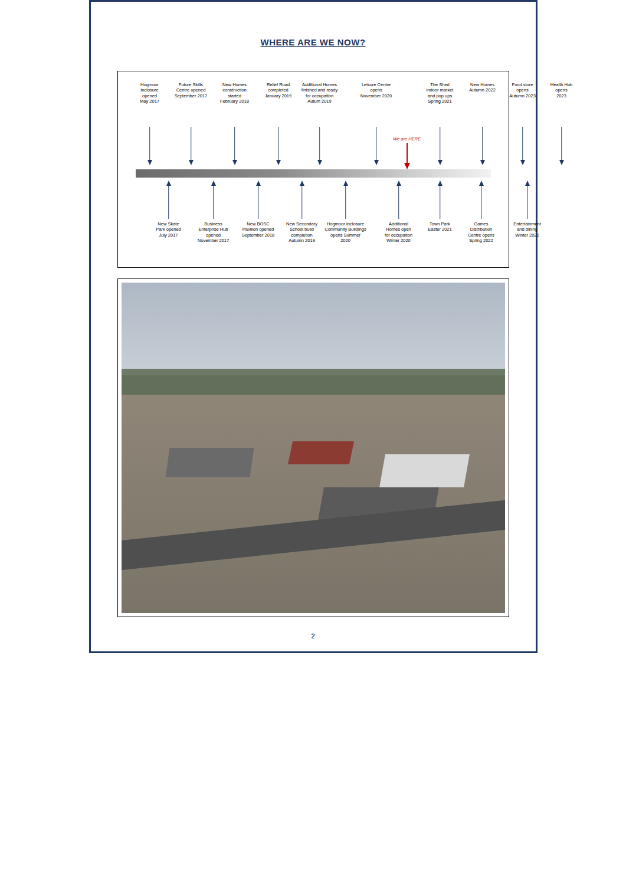WHERE ARE WE NOW?
Hogmoor
Inclosure
opened
May 2017
Future Skills
Centre opened
September 2017
New Homes
construction
started
February 2018
Relief Road
completed
January 2019
Additional Homes
finished and ready
for occupation
Autum 2019
Leisure Centre
opens
November 2020
The Shed
indoor market
and pop ups
Spring 2021
New Homes
Autumn 2022
Food store
opens
Autumn 2023
Health Hub
opens
2023
We are HERE
New Skate
Park opened
July 2017
Business
Enterprise Hub
opened
November 2017
New BOSC
Pavilion opened
September 2018
New Secondary
School build
completion
Autumn 2019
Hogmoor Inclosure
Community Buildings
opens Summer
2020
Additional
Homes open
for occupation
Winter 2020
Town Park
Easter 2021
Games
Distribution
Centre opens
Spring 2022
Entertainment
and dining
Winter 2022
2